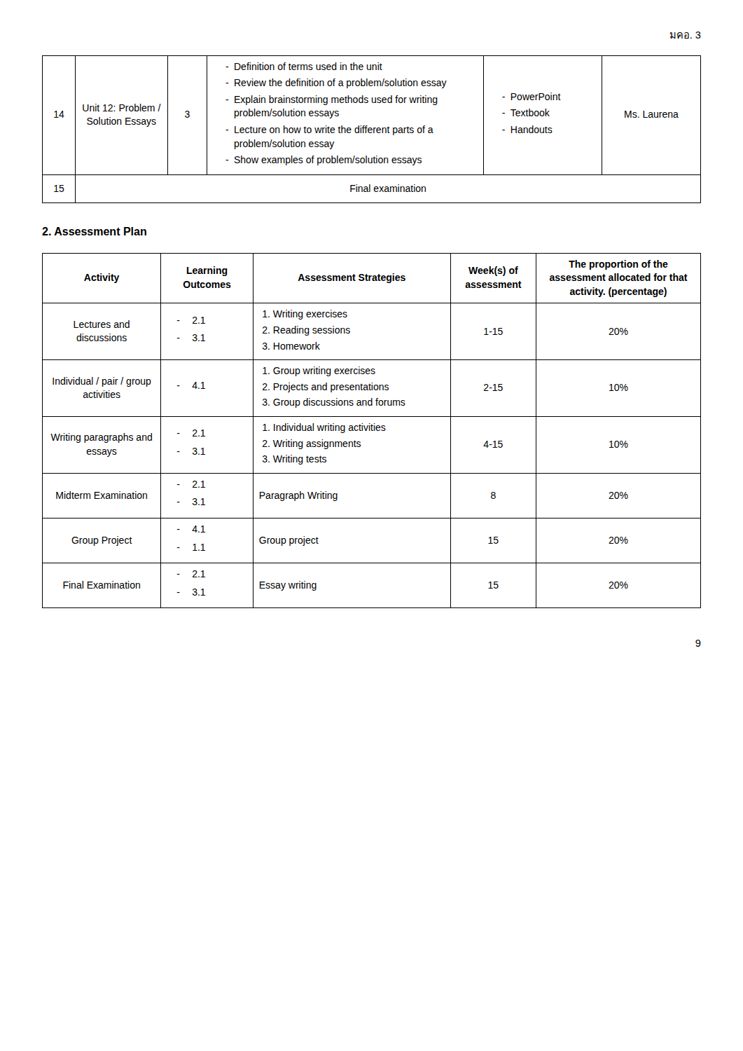มคอ. 3
| 14 | Unit 12: Problem / Solution Essays | 3 | Definition of terms used in the unit Review the definition of a problem/solution essay Explain brainstorming methods used for writing problem/solution essays Lecture on how to write the different parts of a problem/solution essay Show examples of problem/solution essays | PowerPoint Textbook Handouts | Ms. Laurena |
| 15 | Final examination |
2. Assessment Plan
| Activity | Learning Outcomes | Assessment Strategies | Week(s) of assessment | The proportion of the assessment allocated for that activity. (percentage) |
| --- | --- | --- | --- | --- |
| Lectures and discussions | 2.1 3.1 | Writing exercises Reading sessions Homework | 1-15 | 20% |
| Individual / pair / group activities | 4.1 | Group writing exercises Projects and presentations Group discussions and forums | 2-15 | 10% |
| Writing paragraphs and essays | 2.1 3.1 | Individual writing activities Writing assignments Writing tests | 4-15 | 10% |
| Midterm Examination | 2.1 3.1 | Paragraph Writing | 8 | 20% |
| Group Project | 4.1 1.1 | Group project | 15 | 20% |
| Final Examination | 2.1 3.1 | Essay writing | 15 | 20% |
9